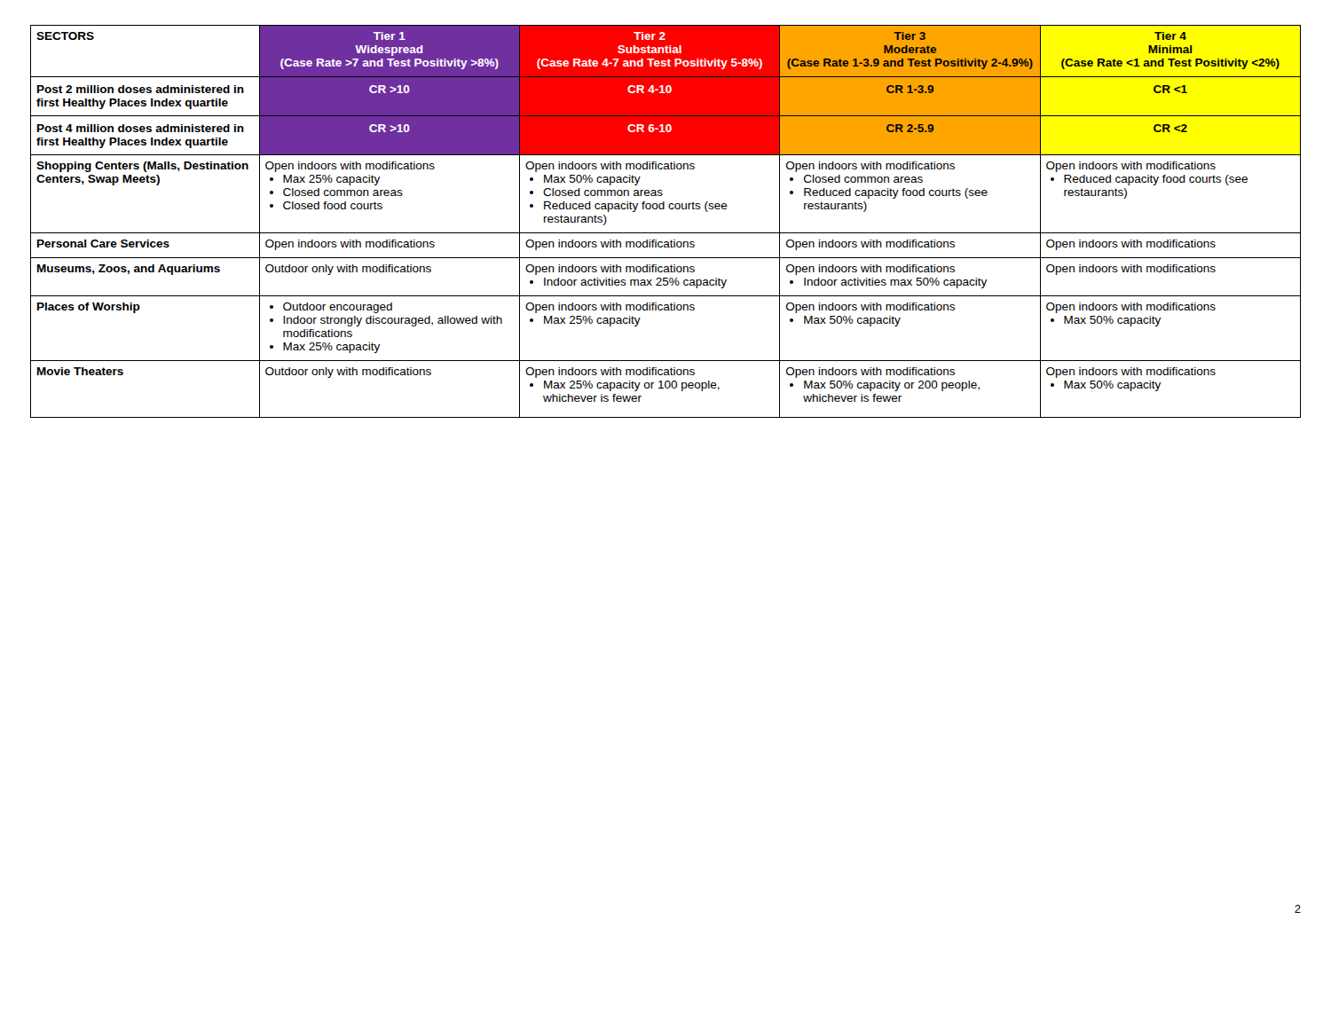| SECTORS | Tier 1 Widespread (Case Rate >7 and Test Positivity >8%) | Tier 2 Substantial (Case Rate 4-7 and Test Positivity 5-8%) | Tier 3 Moderate (Case Rate 1-3.9 and Test Positivity 2-4.9%) | Tier 4 Minimal (Case Rate <1 and Test Positivity <2%) |
| --- | --- | --- | --- | --- |
| Post 2 million doses administered in first Healthy Places Index quartile | CR >10 | CR 4-10 | CR 1-3.9 | CR <1 |
| Post 4 million doses administered in first Healthy Places Index quartile | CR >10 | CR 6-10 | CR 2-5.9 | CR <2 |
| Shopping Centers (Malls, Destination Centers, Swap Meets) | Open indoors with modifications Max 25% capacity Closed common areas Closed food courts | Open indoors with modifications Max 50% capacity Closed common areas Reduced capacity food courts (see restaurants) | Open indoors with modifications Closed common areas Reduced capacity food courts (see restaurants) | Open indoors with modifications Reduced capacity food courts (see restaurants) |
| Personal Care Services | Open indoors with modifications | Open indoors with modifications | Open indoors with modifications | Open indoors with modifications |
| Museums, Zoos, and Aquariums | Outdoor only with modifications | Open indoors with modifications Indoor activities max 25% capacity | Open indoors with modifications Indoor activities max 50% capacity | Open indoors with modifications |
| Places of Worship | Outdoor encouraged Indoor strongly discouraged, allowed with modifications Max 25% capacity | Open indoors with modifications Max 25% capacity | Open indoors with modifications Max 50% capacity | Open indoors with modifications Max 50% capacity |
| Movie Theaters | Outdoor only with modifications | Open indoors with modifications Max 25% capacity or 100 people, whichever is fewer | Open indoors with modifications Max 50% capacity or 200 people, whichever is fewer | Open indoors with modifications Max 50% capacity |
2